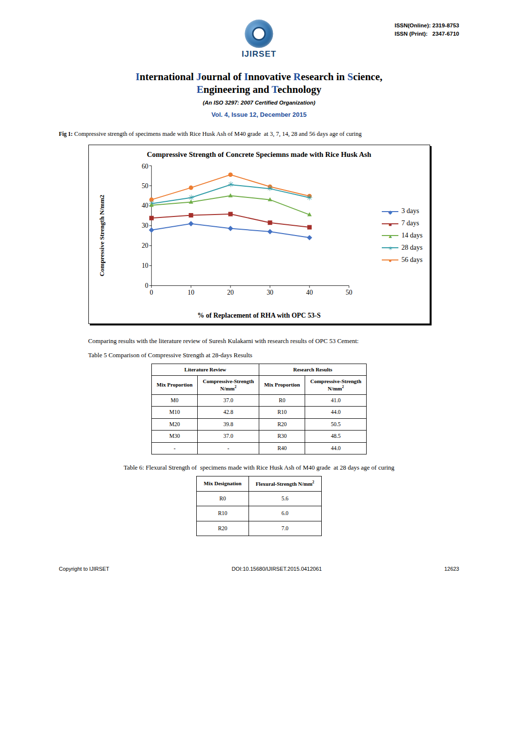IJIRSET
ISSN(Online): 2319-8753
ISSN (Print): 2347-6710
International Journal of Innovative Research in Science,
Engineering and Technology
(An ISO 3297: 2007 Certified Organization)
Vol. 4, Issue 12, December 2015
Fig 1: Compressive strength of specimens made with Rice Husk Ash of M40 grade at 3, 7, 14, 28 and 56 days age of curing
Compressive Strength of Concrete Speciemns made with Rice Husk Ash
Compressive Strength N/mm2
0 10 20 30 40 50 60 0 10 20 30 40 50 ✳ ✳ ✳ ✳ ✳
◆3 days
■7 days
▲14 days
✳28 days
●56 days
% of Replacement of RHA with OPC 53-S
Comparing results with the literature review of Suresh Kulakarni with research results of OPC 53 Cement:
Table 5 Comparison of Compressive Strength at 28-days Results
| Literature Review | Research Results |
| --- | --- |
| Mix Proportion | Compressive-Strength N/mm 2 | Mix Proportion | Compressive-Strength N/mm 2 |
| M0 | 37.0 | R0 | 41.0 |
| M10 | 42.8 | R10 | 44.0 |
| M20 | 39.8 | R20 | 50.5 |
| M30 | 37.0 | R30 | 48.5 |
| - | - | R40 | 44.0 |
Table 6: Flexural Strength of specimens made with Rice Husk Ash of M40 grade at 28 days age of curing
| Mix Designation | Flexural-Strength N/mm 2 |
| --- | --- |
| R0 | 5.6 |
| R10 | 6.0 |
| R20 | 7.0 |
Copyright to IJIRSET
DOI:10.15680/IJIRSET.2015.0412061
12623